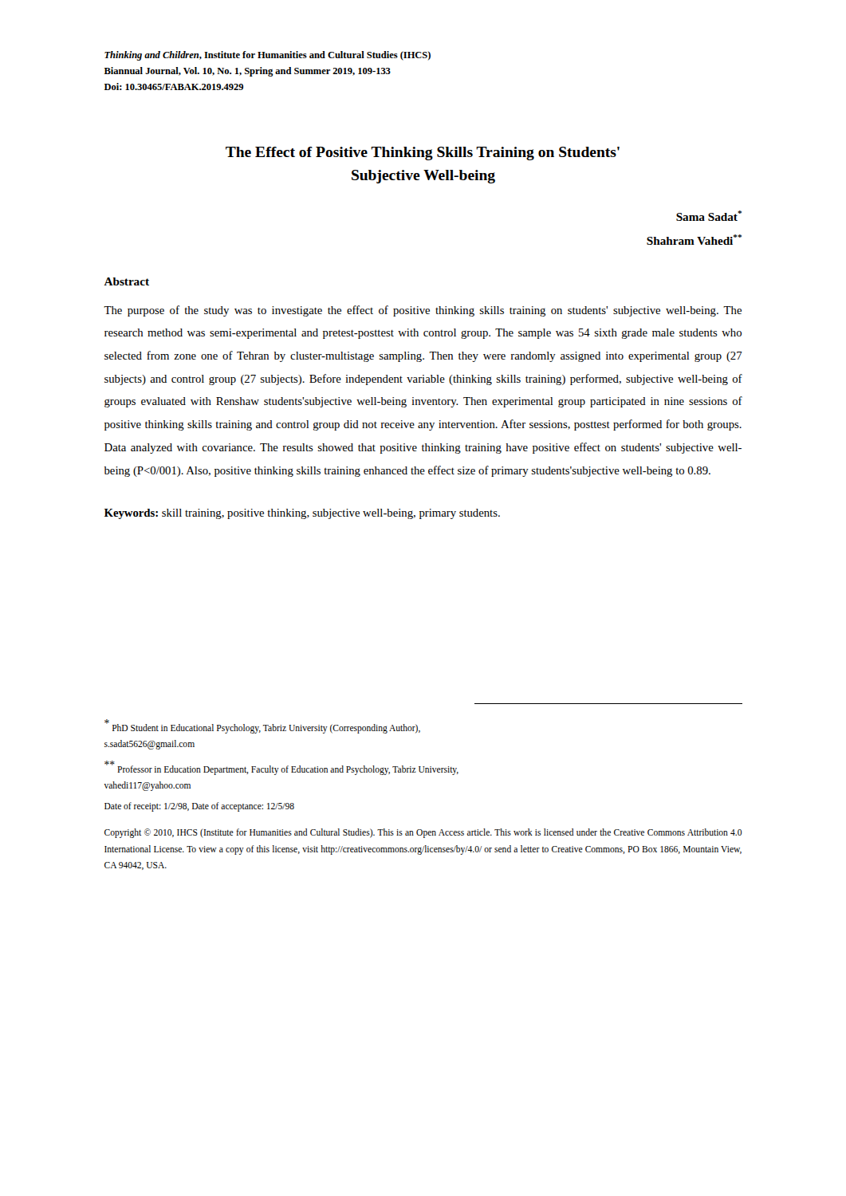Thinking and Children, Institute for Humanities and Cultural Studies (IHCS)
Biannual Journal, Vol. 10, No. 1, Spring and Summer 2019, 109-133
Doi: 10.30465/FABAK.2019.4929
The Effect of Positive Thinking Skills Training on Students'
Subjective Well-being
Sama Sadat*
Shahram Vahedi**
Abstract
The purpose of the study was to investigate the effect of positive thinking skills training on students' subjective well-being. The research method was semi-experimental and pretest-posttest with control group. The sample was 54 sixth grade male students who selected from zone one of Tehran by cluster-multistage sampling. Then they were randomly assigned into experimental group (27 subjects) and control group (27 subjects). Before independent variable (thinking skills training) performed, subjective well-being of groups evaluated with Renshaw students'subjective well-being inventory. Then experimental group participated in nine sessions of positive thinking skills training and control group did not receive any intervention. After sessions, posttest performed for both groups. Data analyzed with covariance. The results showed that positive thinking training have positive effect on students' subjective well-being (P<0/001). Also, positive thinking skills training enhanced the effect size of primary students'subjective well-being to 0.89.
Keywords: skill training, positive thinking, subjective well-being, primary students.
* PhD Student in Educational Psychology, Tabriz University (Corresponding Author),
s.sadat5626@gmail.com
** Professor in Education Department, Faculty of Education and Psychology, Tabriz University,
vahedi117@yahoo.com
Date of receipt: 1/2/98, Date of acceptance: 12/5/98
Copyright © 2010, IHCS (Institute for Humanities and Cultural Studies). This is an Open Access article. This work is licensed under the Creative Commons Attribution 4.0 International License. To view a copy of this license, visit http://creativecommons.org/licenses/by/4.0/ or send a letter to Creative Commons, PO Box 1866, Mountain View, CA 94042, USA.